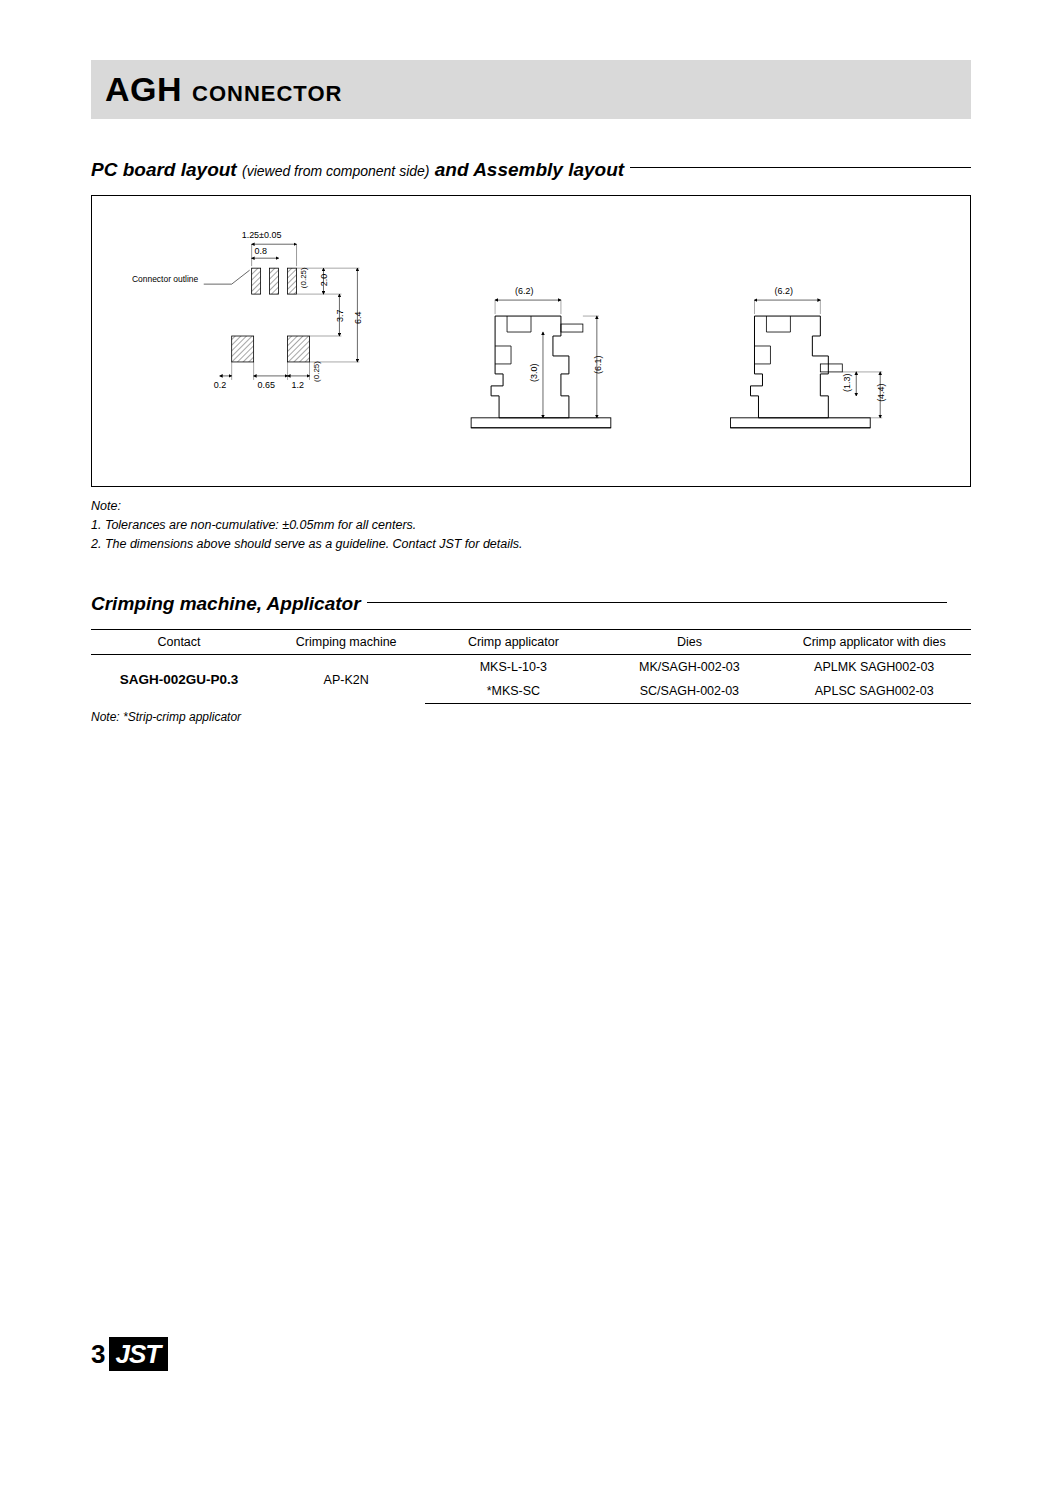AGH CONNECTOR
PC board layout (viewed from component side) and Assembly layout
Connector outline 1.25±0.05 0.8 (0.25) 2.0 3.7 6.4 0.2 0.65 1.2 (0.25) (6.2) (6.1) (3.0) (6.2) (1.3) (4.4)
Note:
1. Tolerances are non-cumulative: ±0.05mm for all centers.
2. The dimensions above should serve as a guideline. Contact JST for details.
Crimping machine, Applicator
| Contact | Crimping machine | Crimp applicator | Dies | Crimp applicator with dies |
| --- | --- | --- | --- | --- |
| SAGH-002GU-P0.3 | AP-K2N | MKS-L-10-3 | MK/SAGH-002-03 | APLMK SAGH002-03 |
| *MKS-SC | SC/SAGH-002-03 | APLSC SAGH002-03 |
Note: *Strip-crimp applicator
3JST